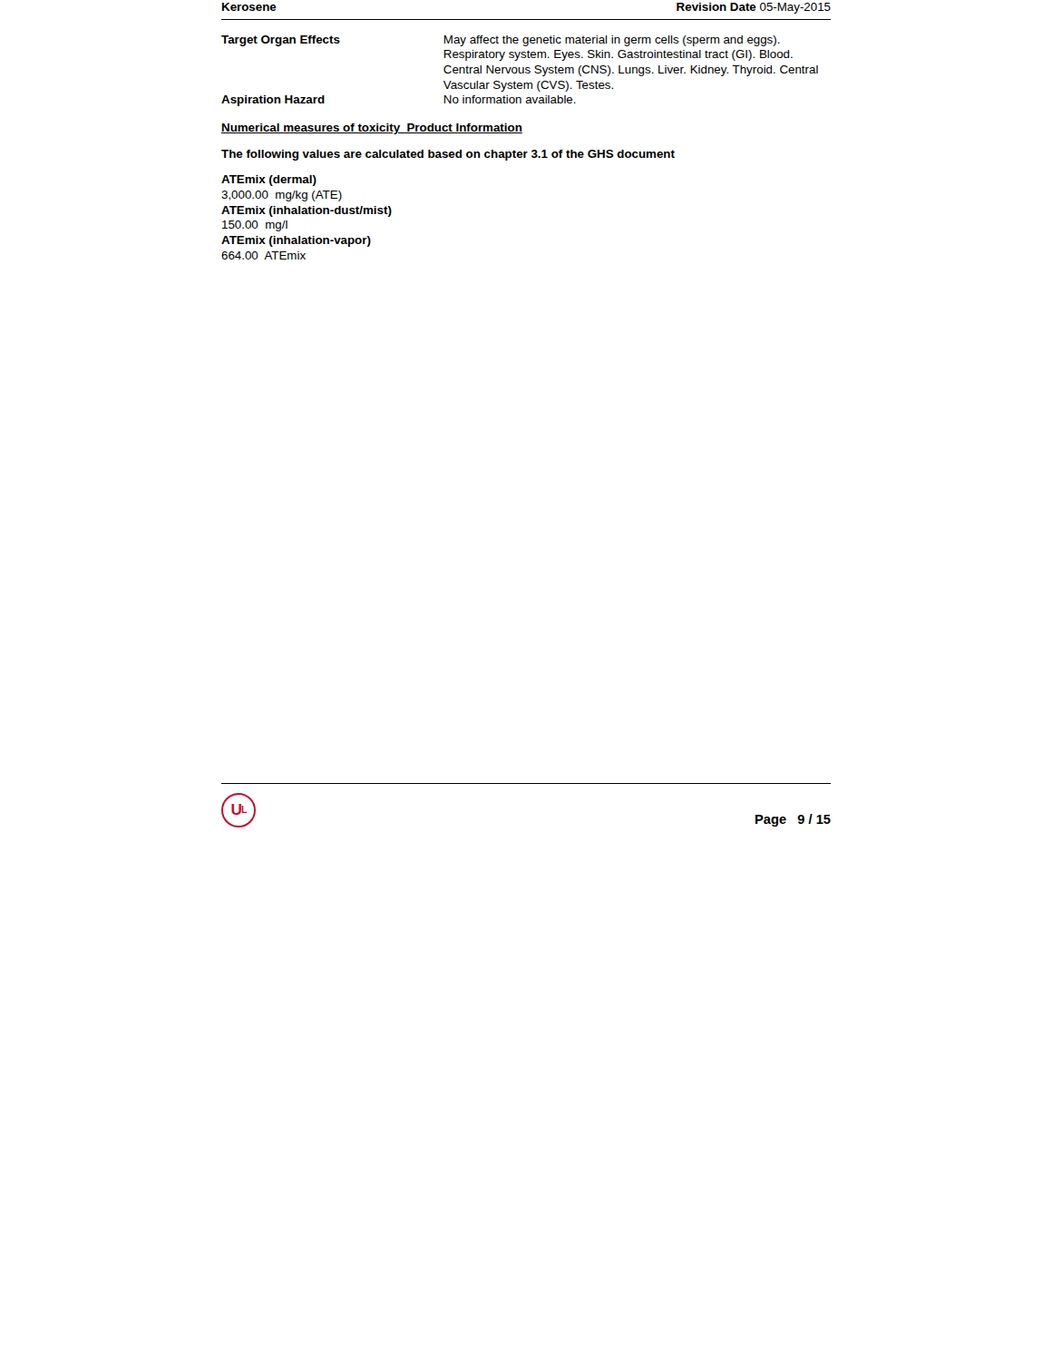Kerosene
Revision Date 05-May-2015
| Target Organ Effects | May affect the genetic material in germ cells (sperm and eggs). Respiratory system. Eyes. Skin. Gastrointestinal tract (GI). Blood. Central Nervous System (CNS). Lungs. Liver. Kidney. Thyroid. Central Vascular System (CVS). Testes. |
| Aspiration Hazard | No information available. |
Numerical measures of toxicity Product Information
The following values are calculated based on chapter 3.1 of the GHS document
ATEmix (dermal)
3,000.00 mg/kg (ATE)
ATEmix (inhalation-dust/mist)
150.00 mg/l
ATEmix (inhalation-vapor)
664.00 ATEmix
UL
Page 9 / 15